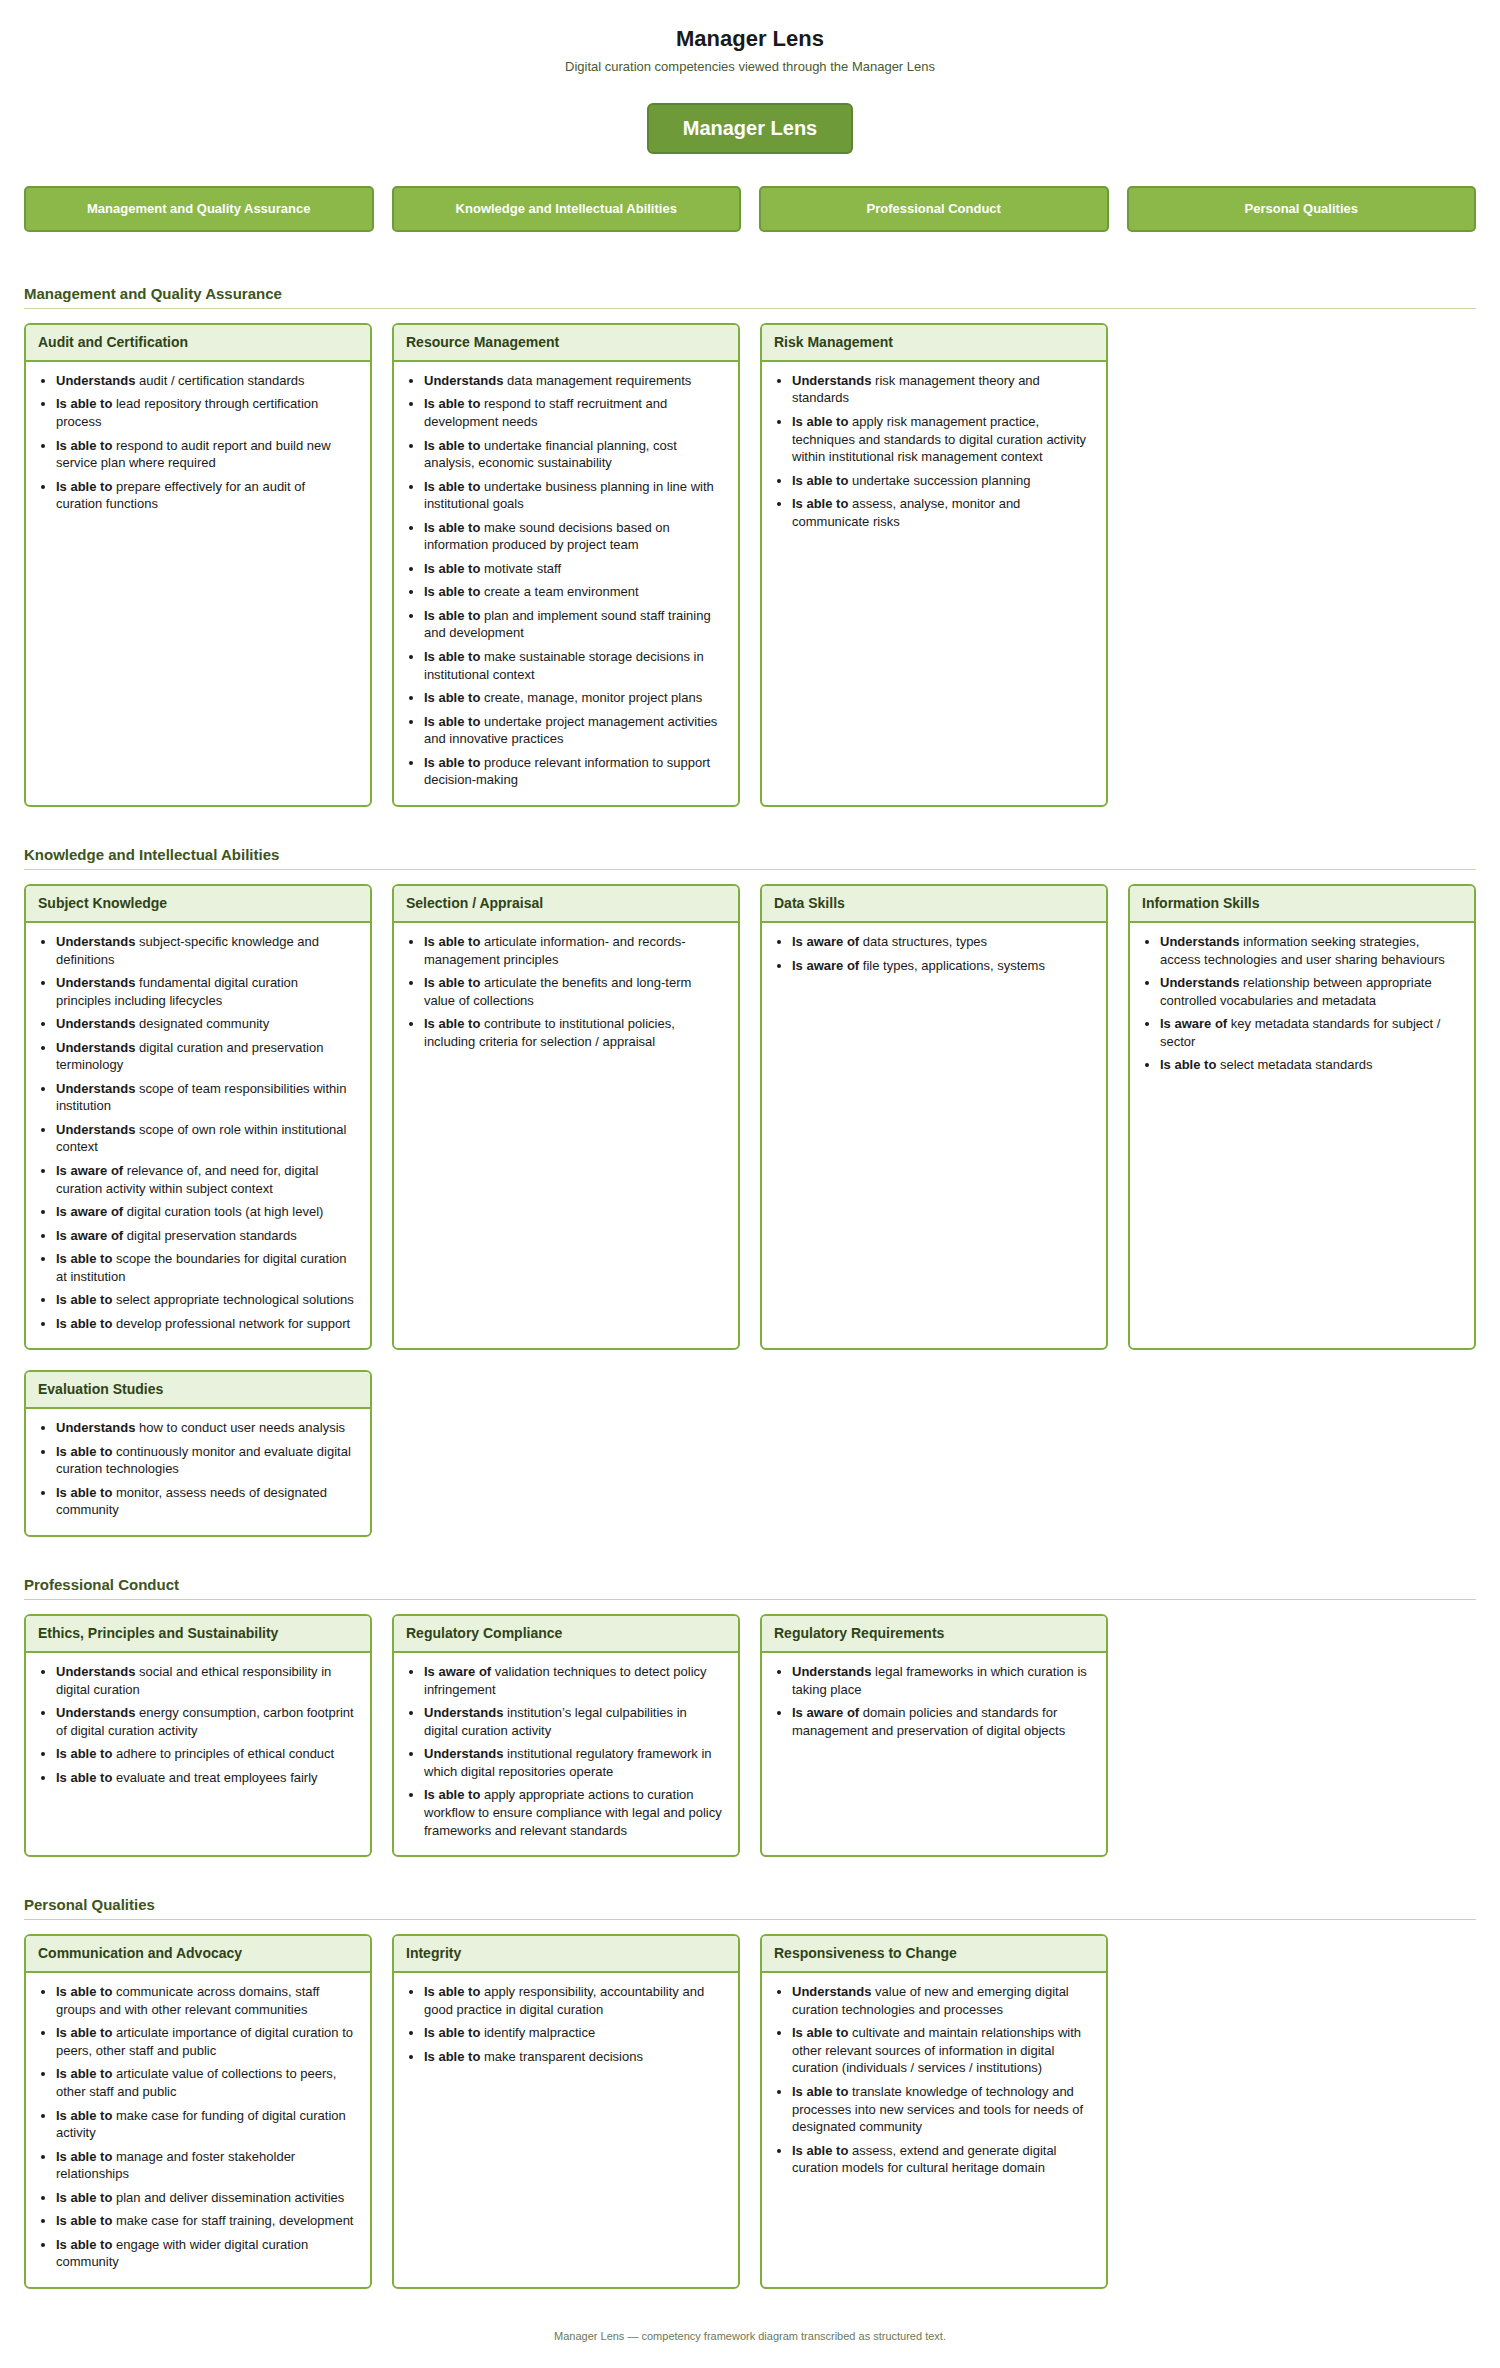Manager Lens
Digital curation competencies viewed through the Manager Lens
Manager Lens
Management and Quality Assurance
Knowledge and Intellectual Abilities
Professional Conduct
Personal Qualities
Management and Quality Assurance
Audit and Certification
Understands audit / certification standards
Is able to lead repository through certification process
Is able to respond to audit report and build new service plan where required
Is able to prepare effectively for an audit of curation functions
Resource Management
Understands data management requirements
Is able to respond to staff recruitment and development needs
Is able to undertake financial planning, cost analysis, economic sustainability
Is able to undertake business planning in line with institutional goals
Is able to make sound decisions based on information produced by project team
Is able to motivate staff
Is able to create a team environment
Is able to plan and implement sound staff training and development
Is able to make sustainable storage decisions in institutional context
Is able to create, manage, monitor project plans
Is able to undertake project management activities and innovative practices
Is able to produce relevant information to support decision-making
Risk Management
Understands risk management theory and standards
Is able to apply risk management practice, techniques and standards to digital curation activity within institutional risk management context
Is able to undertake succession planning
Is able to assess, analyse, monitor and communicate risks
Knowledge and Intellectual Abilities
Subject Knowledge
Understands subject-specific knowledge and definitions
Understands fundamental digital curation principles including lifecycles
Understands designated community
Understands digital curation and preservation terminology
Understands scope of team responsibilities within institution
Understands scope of own role within institutional context
Is aware of relevance of, and need for, digital curation activity within subject context
Is aware of digital curation tools (at high level)
Is aware of digital preservation standards
Is able to scope the boundaries for digital curation at institution
Is able to select appropriate technological solutions
Is able to develop professional network for support
Selection / Appraisal
Is able to articulate information- and records-management principles
Is able to articulate the benefits and long-term value of collections
Is able to contribute to institutional policies, including criteria for selection / appraisal
Data Skills
Is aware of data structures, types
Is aware of file types, applications, systems
Information Skills
Understands information seeking strategies, access technologies and user sharing behaviours
Understands relationship between appropriate controlled vocabularies and metadata
Is aware of key metadata standards for subject / sector
Is able to select metadata standards
Evaluation Studies
Understands how to conduct user needs analysis
Is able to continuously monitor and evaluate digital curation technologies
Is able to monitor, assess needs of designated community
Professional Conduct
Ethics, Principles and Sustainability
Understands social and ethical responsibility in digital curation
Understands energy consumption, carbon footprint of digital curation activity
Is able to adhere to principles of ethical conduct
Is able to evaluate and treat employees fairly
Regulatory Compliance
Is aware of validation techniques to detect policy infringement
Understands institution’s legal culpabilities in digital curation activity
Understands institutional regulatory framework in which digital repositories operate
Is able to apply appropriate actions to curation workflow to ensure compliance with legal and policy frameworks and relevant standards
Regulatory Requirements
Understands legal frameworks in which curation is taking place
Is aware of domain policies and standards for management and preservation of digital objects
Personal Qualities
Communication and Advocacy
Is able to communicate across domains, staff groups and with other relevant communities
Is able to articulate importance of digital curation to peers, other staff and public
Is able to articulate value of collections to peers, other staff and public
Is able to make case for funding of digital curation activity
Is able to manage and foster stakeholder relationships
Is able to plan and deliver dissemination activities
Is able to make case for staff training, development
Is able to engage with wider digital curation community
Integrity
Is able to apply responsibility, accountability and good practice in digital curation
Is able to identify malpractice
Is able to make transparent decisions
Responsiveness to Change
Understands value of new and emerging digital curation technologies and processes
Is able to cultivate and maintain relationships with other relevant sources of information in digital curation (individuals / services / institutions)
Is able to translate knowledge of technology and processes into new services and tools for needs of designated community
Is able to assess, extend and generate digital curation models for cultural heritage domain
Manager Lens — competency framework diagram transcribed as structured text.